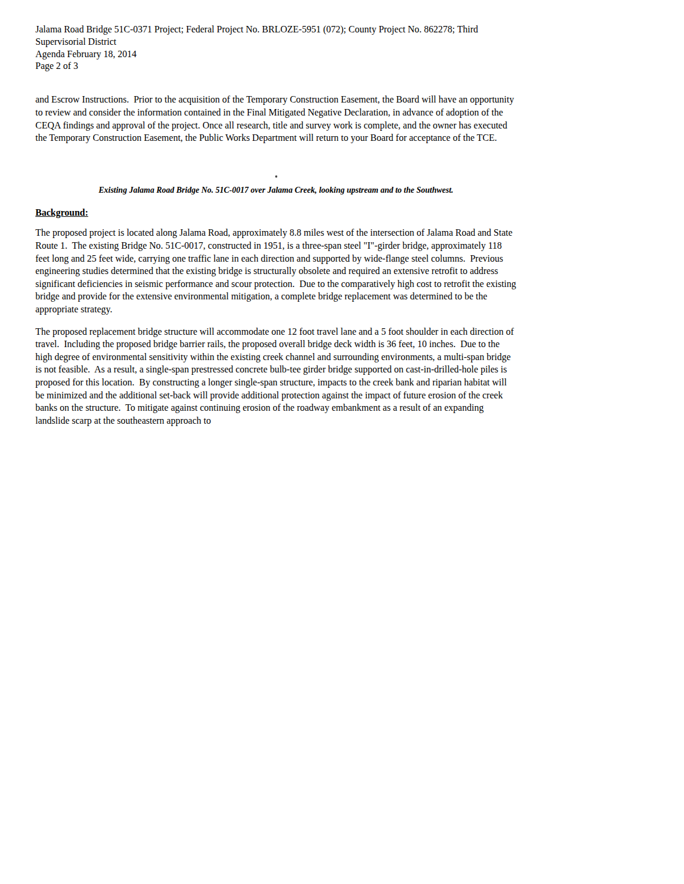Jalama Road Bridge 51C-0371 Project; Federal Project No. BRLOZE-5951 (072); County Project No. 862278; Third Supervisorial District
Agenda February 18, 2014
Page 2 of 3
and Escrow Instructions. Prior to the acquisition of the Temporary Construction Easement, the Board will have an opportunity to review and consider the information contained in the Final Mitigated Negative Declaration, in advance of adoption of the CEQA findings and approval of the project. Once all research, title and survey work is complete, and the owner has executed the Temporary Construction Easement, the Public Works Department will return to your Board for acceptance of the TCE.
Existing Jalama Road Bridge No. 51C-0017 over Jalama Creek, looking upstream and to the Southwest.
Background:
The proposed project is located along Jalama Road, approximately 8.8 miles west of the intersection of Jalama Road and State Route 1. The existing Bridge No. 51C-0017, constructed in 1951, is a three-span steel "I"-girder bridge, approximately 118 feet long and 25 feet wide, carrying one traffic lane in each direction and supported by wide-flange steel columns. Previous engineering studies determined that the existing bridge is structurally obsolete and required an extensive retrofit to address significant deficiencies in seismic performance and scour protection. Due to the comparatively high cost to retrofit the existing bridge and provide for the extensive environmental mitigation, a complete bridge replacement was determined to be the appropriate strategy.
The proposed replacement bridge structure will accommodate one 12 foot travel lane and a 5 foot shoulder in each direction of travel. Including the proposed bridge barrier rails, the proposed overall bridge deck width is 36 feet, 10 inches. Due to the high degree of environmental sensitivity within the existing creek channel and surrounding environments, a multi-span bridge is not feasible. As a result, a single-span prestressed concrete bulb-tee girder bridge supported on cast-in-drilled-hole piles is proposed for this location. By constructing a longer single-span structure, impacts to the creek bank and riparian habitat will be minimized and the additional set-back will provide additional protection against the impact of future erosion of the creek banks on the structure. To mitigate against continuing erosion of the roadway embankment as a result of an expanding landslide scarp at the southeastern approach to